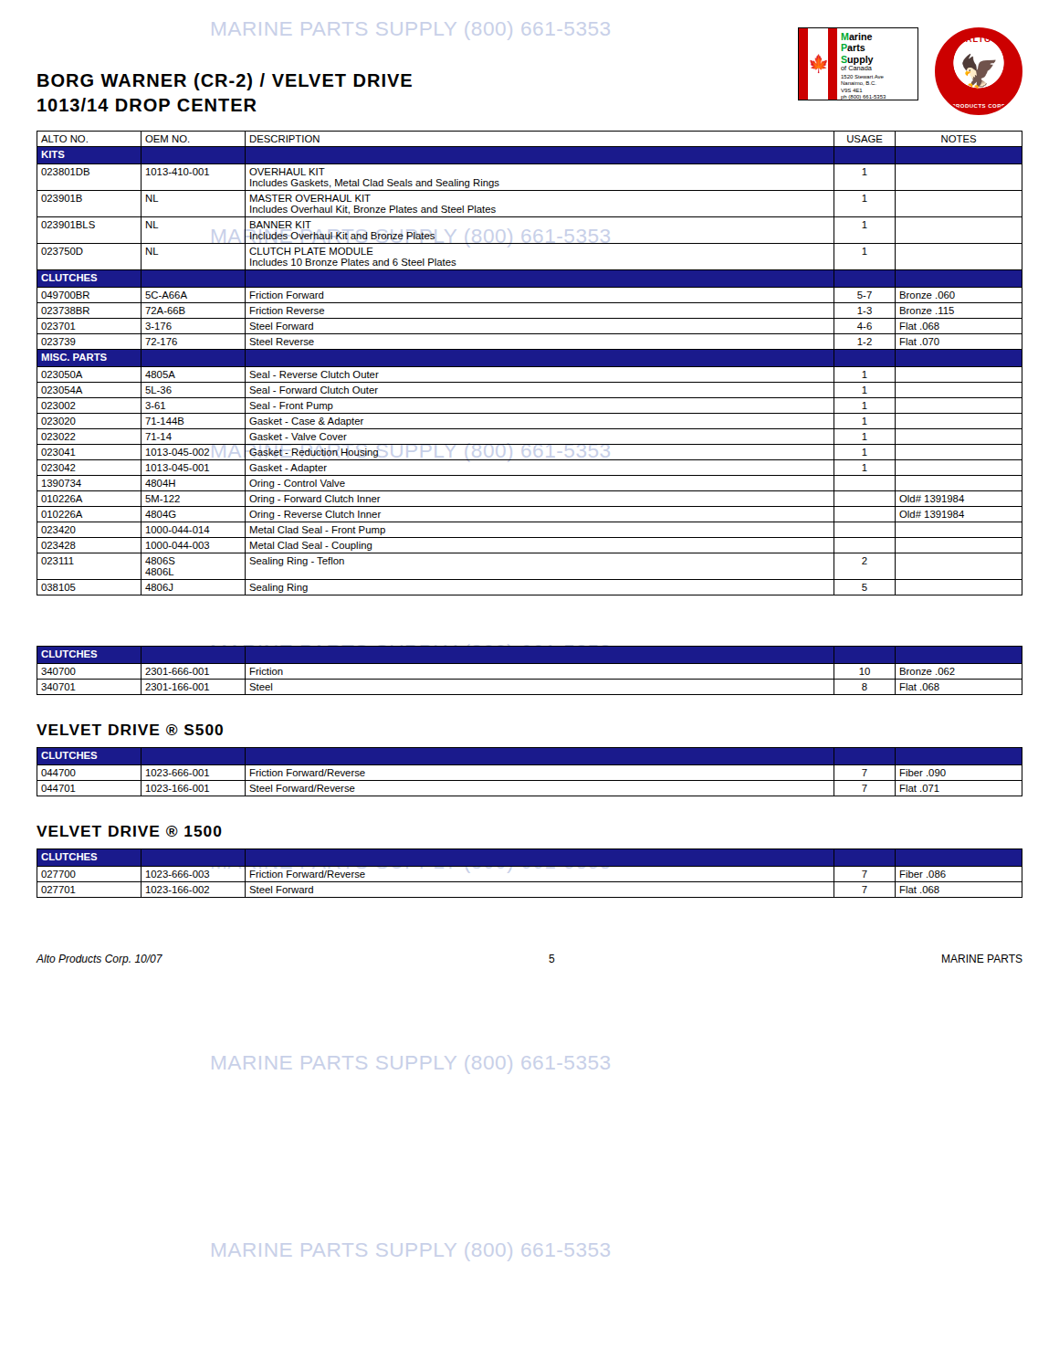MARINE PARTS SUPPLY (800) 661-5353
MARINE PARTS SUPPLY (800) 661-5353
MARINE PARTS SUPPLY (800) 661-5353
MARINE PARTS SUPPLY (800) 661-5353
MARINE PARTS SUPPLY (800) 661-5353
MARINE PARTS SUPPLY (800) 661-5353
MARINE PARTS SUPPLY (800) 661-5353
Marine
Parts
Supply
of Canada
1520 Stewart Ave
Nanaimo, B.C.
V9S 4E1
ph (800) 661-5353
fax (250) 754-9471
🦅
BORG WARNER (CR-2) / VELVET DRIVE
1013/14 DROP CENTER
| ALTO NO. | OEM NO. | DESCRIPTION | USAGE | NOTES |
| --- | --- | --- | --- | --- |
| KITS | | | | |
| 023801DB | 1013-410-001 | OVERHAUL KIT Includes Gaskets, Metal Clad Seals and Sealing Rings | 1 | |
| 023901B | NL | MASTER OVERHAUL KIT Includes Overhaul Kit, Bronze Plates and Steel Plates | 1 | |
| 023901BLS | NL | BANNER KIT Includes Overhaul Kit and Bronze Plates | 1 | |
| 023750D | NL | CLUTCH PLATE MODULE Includes 10 Bronze Plates and 6 Steel Plates | 1 | |
| CLUTCHES | | | | |
| 049700BR | 5C-A66A | Friction Forward | 5-7 | Bronze .060 |
| 023738BR | 72A-66B | Friction Reverse | 1-3 | Bronze .115 |
| 023701 | 3-176 | Steel Forward | 4-6 | Flat .068 |
| 023739 | 72-176 | Steel Reverse | 1-2 | Flat .070 |
| MISC. PARTS | | | | |
| 023050A | 4805A | Seal - Reverse Clutch Outer | 1 | |
| 023054A | 5L-36 | Seal - Forward Clutch Outer | 1 | |
| 023002 | 3-61 | Seal - Front Pump | 1 | |
| 023020 | 71-144B | Gasket - Case & Adapter | 1 | |
| 023022 | 71-14 | Gasket - Valve Cover | 1 | |
| 023041 | 1013-045-002 | Gasket - Reduction Housing | 1 | |
| 023042 | 1013-045-001 | Gasket - Adapter | 1 | |
| 1390734 | 4804H | Oring - Control Valve | | |
| 010226A | 5M-122 | Oring - Forward Clutch Inner | | Old# 1391984 |
| 010226A | 4804G | Oring - Reverse Clutch Inner | | Old# 1391984 |
| 023420 | 1000-044-014 | Metal Clad Seal - Front Pump | | |
| 023428 | 1000-044-003 | Metal Clad Seal - Coupling | | |
| 023111 | 4806S 4806L | Sealing Ring - Teflon | 2 | |
| 038105 | 4806J | Sealing Ring | 5 | |
| CLUTCHES | | | | |
| 340700 | 2301-666-001 | Friction | 10 | Bronze .062 |
| 340701 | 2301-166-001 | Steel | 8 | Flat .068 |
VELVET DRIVE ® S500
| CLUTCHES | | | | |
| 044700 | 1023-666-001 | Friction Forward/Reverse | 7 | Fiber .090 |
| 044701 | 1023-166-001 | Steel Forward/Reverse | 7 | Flat .071 |
VELVET DRIVE ® 1500
| CLUTCHES | | | | |
| 027700 | 1023-666-003 | Friction Forward/Reverse | 7 | Fiber .086 |
| 027701 | 1023-166-002 | Steel Forward | 7 | Flat .068 |
Alto Products Corp. 10/07
5
MARINE PARTS